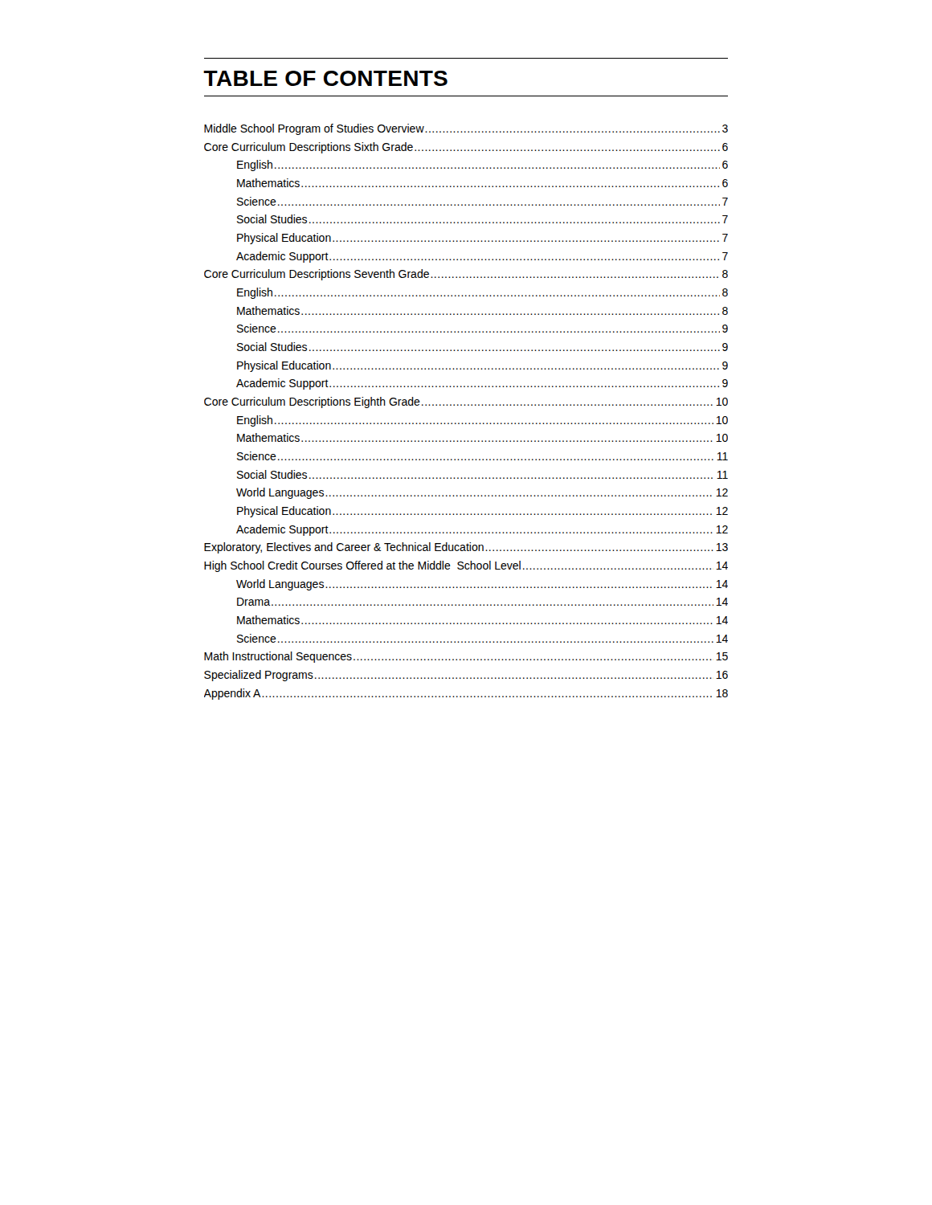TABLE OF CONTENTS
Middle School Program of Studies Overview ................................................................................................................................................................................................................. 3
Core Curriculum Descriptions Sixth Grade ............................................................................................................................................................................................................... 6
English ......................................................................................................................................................................................................................................... 6
Mathematics ......................................................................................................................................................................................................................... 6
Science ....................................................................................................................................................................................................................................... 7
Social Studies ....................................................................................................................................................................................................................... 7
Physical Education ............................................................................................................................................................................................................. 7
Academic Support .............................................................................................................................................................................................................. 7
Core Curriculum Descriptions Seventh Grade ......................................................................................................................................................................................................... 8
English ......................................................................................................................................................................................................................................... 8
Mathematics ......................................................................................................................................................................................................................... 8
Science ....................................................................................................................................................................................................................................... 9
Social Studies ....................................................................................................................................................................................................................... 9
Physical Education ............................................................................................................................................................................................................. 9
Academic Support .............................................................................................................................................................................................................. 9
Core Curriculum Descriptions Eighth Grade ........................................................................................................................................................................................................... 10
English ......................................................................................................................................................................................................................................... 10
Mathematics ......................................................................................................................................................................................................................... 10
Science ....................................................................................................................................................................................................................................... 11
Social Studies ....................................................................................................................................................................................................................... 11
World Languages ................................................................................................................................................................................................................ 12
Physical Education ............................................................................................................................................................................................................. 12
Academic Support .............................................................................................................................................................................................................. 12
Exploratory, Electives and Career & Technical Education ............................................................................................................................................................................. 13
High School Credit Courses Offered at the Middle School Level ................................................................................................................................................. 14
World Languages ................................................................................................................................................................................................................ 14
Drama .......................................................................................................................................................................................................................................... 14
Mathematics ......................................................................................................................................................................................................................... 14
Science ....................................................................................................................................................................................................................................... 14
Math Instructional Sequences ............................................................................................................................................................................................................................. 15
Specialized Programs ............................................................................................................................................................................................................................................. 16
Appendix A ................................................................................................................................................................................................................................................. 18